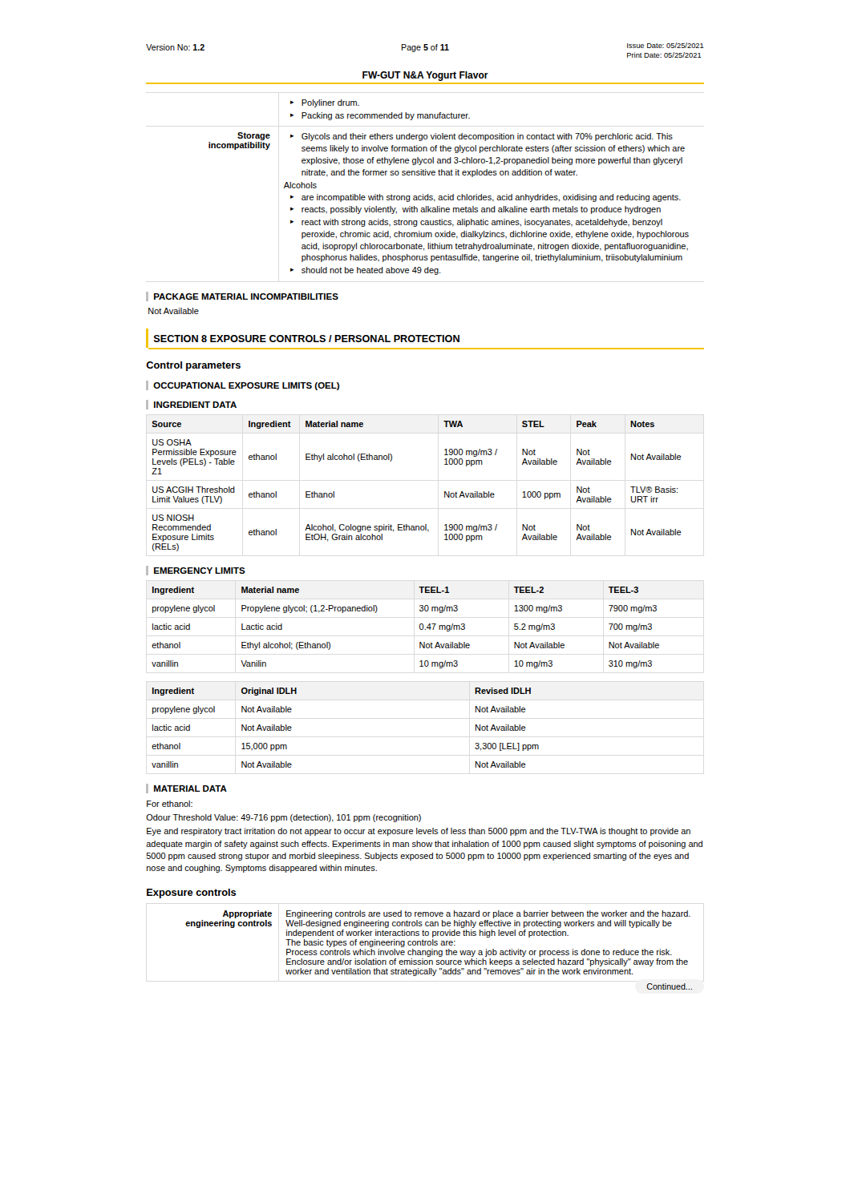Version No: 1.2
Page 5 of 11
Issue Date: 05/25/2021
Print Date: 05/25/2021
FW-GUT N&A Yogurt Flavor
| | Polyliner drum. Packing as recommended by manufacturer. |
| Storage incompatibility | Glycols and their ethers undergo violent decomposition in contact with 70% perchloric acid. This seems likely to involve formation of the glycol perchlorate esters (after scission of ethers) which are explosive, those of ethylene glycol and 3-chloro-1,2-propanediol being more powerful than glyceryl nitrate, and the former so sensitive that it explodes on addition of water. Alcohols are incompatible with strong acids, acid chlorides, acid anhydrides, oxidising and reducing agents. reacts, possibly violently, with alkaline metals and alkaline earth metals to produce hydrogen react with strong acids, strong caustics, aliphatic amines, isocyanates, acetaldehyde, benzoyl peroxide, chromic acid, chromium oxide, dialkylzincs, dichlorine oxide, ethylene oxide, hypochlorous acid, isopropyl chlorocarbonate, lithium tetrahydroaluminate, nitrogen dioxide, pentafluoroguanidine, phosphorus halides, phosphorus pentasulfide, tangerine oil, triethylaluminium, triisobutylaluminium should not be heated above 49 deg. |
PACKAGE MATERIAL INCOMPATIBILITIES
Not Available
SECTION 8 EXPOSURE CONTROLS / PERSONAL PROTECTION
Control parameters
OCCUPATIONAL EXPOSURE LIMITS (OEL)
INGREDIENT DATA
| Source | Ingredient | Material name | TWA | STEL | Peak | Notes |
| --- | --- | --- | --- | --- | --- | --- |
| US OSHA Permissible Exposure Levels (PELs) - Table Z1 | ethanol | Ethyl alcohol (Ethanol) | 1900 mg/m3 / 1000 ppm | Not Available | Not Available | Not Available |
| US ACGIH Threshold Limit Values (TLV) | ethanol | Ethanol | Not Available | 1000 ppm | Not Available | TLV® Basis: URT irr |
| US NIOSH Recommended Exposure Limits (RELs) | ethanol | Alcohol, Cologne spirit, Ethanol, EtOH, Grain alcohol | 1900 mg/m3 / 1000 ppm | Not Available | Not Available | Not Available |
EMERGENCY LIMITS
| Ingredient | Material name | TEEL-1 | TEEL-2 | TEEL-3 |
| --- | --- | --- | --- | --- |
| propylene glycol | Propylene glycol; (1,2-Propanediol) | 30 mg/m3 | 1300 mg/m3 | 7900 mg/m3 |
| lactic acid | Lactic acid | 0.47 mg/m3 | 5.2 mg/m3 | 700 mg/m3 |
| ethanol | Ethyl alcohol; (Ethanol) | Not Available | Not Available | Not Available |
| vanillin | Vanilin | 10 mg/m3 | 10 mg/m3 | 310 mg/m3 |
| Ingredient | Original IDLH | Revised IDLH |
| --- | --- | --- |
| propylene glycol | Not Available | Not Available |
| lactic acid | Not Available | Not Available |
| ethanol | 15,000 ppm | 3,300 [LEL] ppm |
| vanillin | Not Available | Not Available |
MATERIAL DATA
For ethanol:
Odour Threshold Value: 49-716 ppm (detection), 101 ppm (recognition)
Eye and respiratory tract irritation do not appear to occur at exposure levels of less than 5000 ppm and the TLV-TWA is thought to provide an adequate margin of safety against such effects. Experiments in man show that inhalation of 1000 ppm caused slight symptoms of poisoning and 5000 ppm caused strong stupor and morbid sleepiness. Subjects exposed to 5000 ppm to 10000 ppm experienced smarting of the eyes and nose and coughing. Symptoms disappeared within minutes.
Exposure controls
| Appropriate engineering controls | Engineering controls are used to remove a hazard or place a barrier between the worker and the hazard. Well-designed engineering controls can be highly effective in protecting workers and will typically be independent of worker interactions to provide this high level of protection. The basic types of engineering controls are: Process controls which involve changing the way a job activity or process is done to reduce the risk. Enclosure and/or isolation of emission source which keeps a selected hazard "physically" away from the worker and ventilation that strategically "adds" and "removes" air in the work environment. |
Continued...